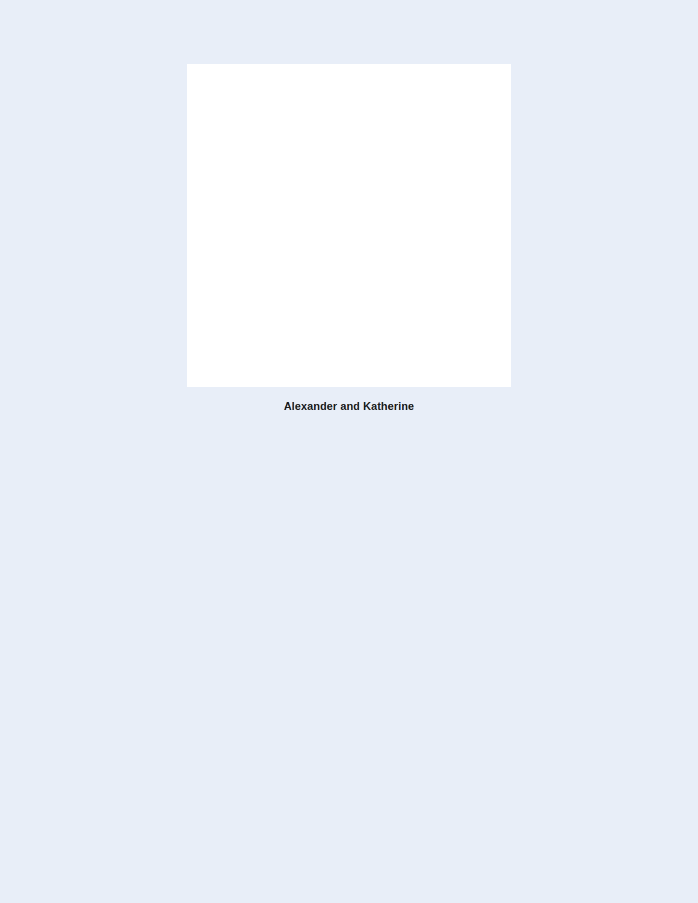Alexander and Katherine